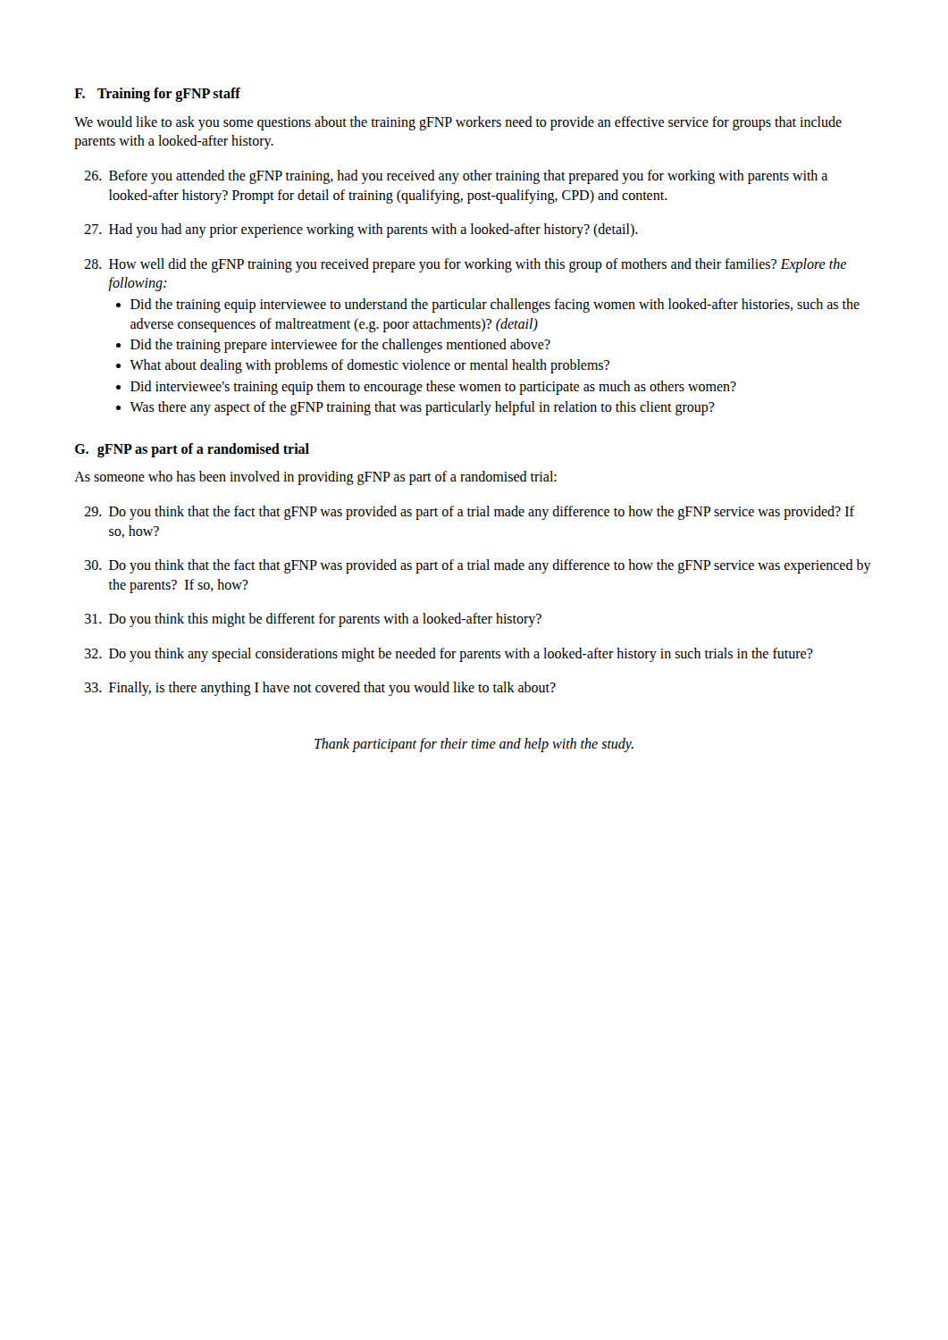F. Training for gFNP staff
We would like to ask you some questions about the training gFNP workers need to provide an effective service for groups that include parents with a looked-after history.
Before you attended the gFNP training, had you received any other training that prepared you for working with parents with a looked-after history? Prompt for detail of training (qualifying, post-qualifying, CPD) and content.
Had you had any prior experience working with parents with a looked-after history? (detail).
How well did the gFNP training you received prepare you for working with this group of mothers and their families? Explore the following:
Did the training equip interviewee to understand the particular challenges facing women with looked-after histories, such as the adverse consequences of maltreatment (e.g. poor attachments)? (detail)
Did the training prepare interviewee for the challenges mentioned above?
What about dealing with problems of domestic violence or mental health problems?
Did interviewee's training equip them to encourage these women to participate as much as others women?
Was there any aspect of the gFNP training that was particularly helpful in relation to this client group?
G. gFNP as part of a randomised trial
As someone who has been involved in providing gFNP as part of a randomised trial:
Do you think that the fact that gFNP was provided as part of a trial made any difference to how the gFNP service was provided? If so, how?
Do you think that the fact that gFNP was provided as part of a trial made any difference to how the gFNP service was experienced by the parents? If so, how?
Do you think this might be different for parents with a looked-after history?
Do you think any special considerations might be needed for parents with a looked-after history in such trials in the future?
Finally, is there anything I have not covered that you would like to talk about?
Thank participant for their time and help with the study.